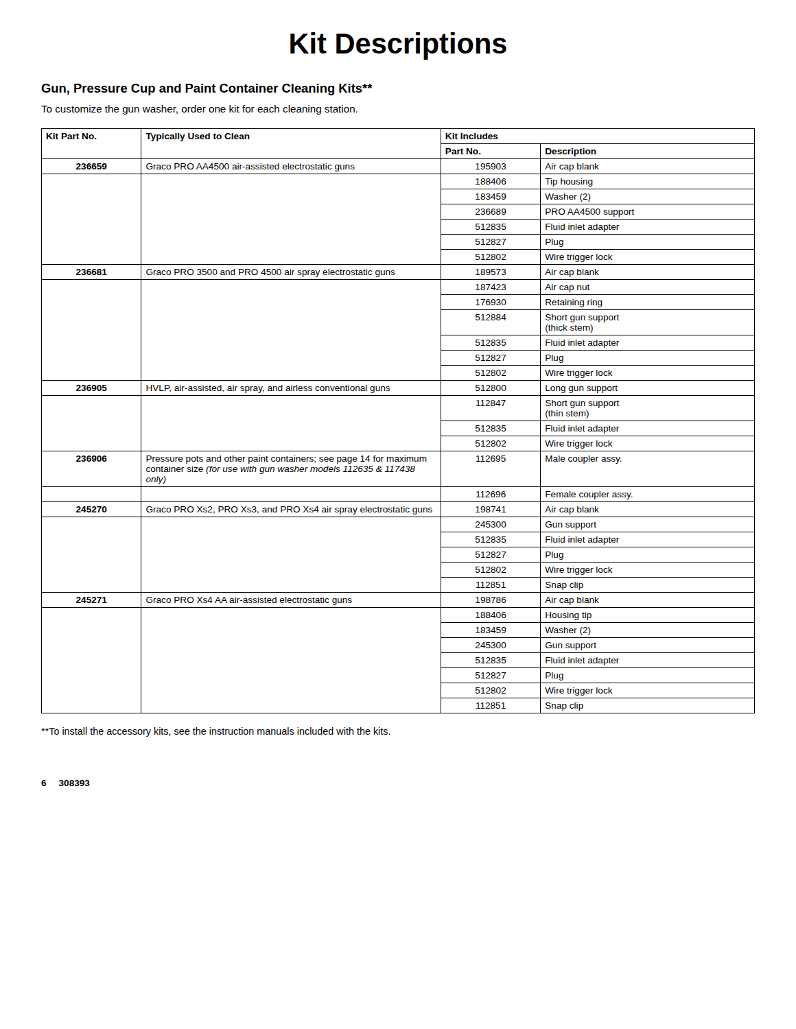Kit Descriptions
Gun, Pressure Cup and Paint Container Cleaning Kits**
To customize the gun washer, order one kit for each cleaning station.
| Kit Part No. | Typically Used to Clean | Kit Includes |
| --- | --- | --- |
| Part No. | Description |
| 236659 | Graco PRO AA4500 air-assisted electrostatic guns | 195903 | Air cap blank |
| | | 188406 | Tip housing |
| | | 183459 | Washer (2) |
| | | 236689 | PRO AA4500 support |
| | | 512835 | Fluid inlet adapter |
| | | 512827 | Plug |
| | | 512802 | Wire trigger lock |
| 236681 | Graco PRO 3500 and PRO 4500 air spray electrostatic guns | 189573 | Air cap blank |
| | | 187423 | Air cap nut |
| | | 176930 | Retaining ring |
| | | 512884 | Short gun support (thick stem) |
| | | 512835 | Fluid inlet adapter |
| | | 512827 | Plug |
| | | 512802 | Wire trigger lock |
| 236905 | HVLP, air-assisted, air spray, and airless conventional guns | 512800 | Long gun support |
| | | 112847 | Short gun support (thin stem) |
| | | 512835 | Fluid inlet adapter |
| | | 512802 | Wire trigger lock |
| 236906 | Pressure pots and other paint containers; see page 14 for maximum container size (for use with gun washer models 112635 & 117438 only) | 112695 | Male coupler assy. |
| | | 112696 | Female coupler assy. |
| 245270 | Graco PRO Xs2, PRO Xs3, and PRO Xs4 air spray electrostatic guns | 198741 | Air cap blank |
| | | 245300 | Gun support |
| | | 512835 | Fluid inlet adapter |
| | | 512827 | Plug |
| | | 512802 | Wire trigger lock |
| | | 112851 | Snap clip |
| 245271 | Graco PRO Xs4 AA air-assisted electrostatic guns | 198786 | Air cap blank |
| | | 188406 | Housing tip |
| | | 183459 | Washer (2) |
| | | 245300 | Gun support |
| | | 512835 | Fluid inlet adapter |
| | | 512827 | Plug |
| | | 512802 | Wire trigger lock |
| | | 112851 | Snap clip |
**To install the accessory kits, see the instruction manuals included with the kits.
6308393